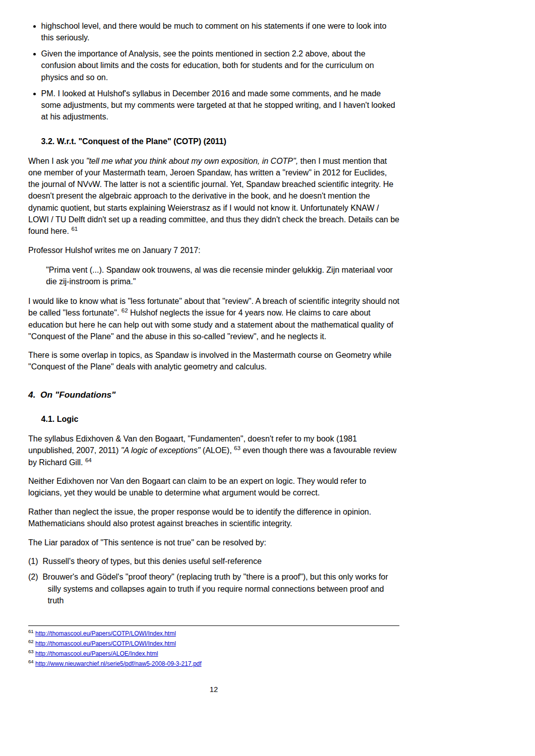highschool level, and there would be much to comment on his statements if one were to look into this seriously.
Given the importance of Analysis, see the points mentioned in section 2.2 above, about the confusion about limits and the costs for education, both for students and for the curriculum on physics and so on.
PM. I looked at Hulshof's syllabus in December 2016 and made some comments, and he made some adjustments, but my comments were targeted at that he stopped writing, and I haven't looked at his adjustments.
3.2. W.r.t. "Conquest of the Plane" (COTP) (2011)
When I ask you "tell me what you think about my own exposition, in COTP", then I must mention that one member of your Mastermath team, Jeroen Spandaw, has written a "review" in 2012 for Euclides, the journal of NVvW. The latter is not a scientific journal. Yet, Spandaw breached scientific integrity. He doesn't present the algebraic approach to the derivative in the book, and he doesn't mention the dynamic quotient, but starts explaining Weierstrasz as if I would not know it. Unfortunately KNAW / LOWI / TU Delft didn't set up a reading committee, and thus they didn't check the breach. Details can be found here. 61
Professor Hulshof writes me on January 7 2017:
"Prima vent (...). Spandaw ook trouwens, al was die recensie minder gelukkig. Zijn materiaal voor die zij-instroom is prima."
I would like to know what is "less fortunate" about that "review". A breach of scientific integrity should not be called "less fortunate". 62 Hulshof neglects the issue for 4 years now. He claims to care about education but here he can help out with some study and a statement about the mathematical quality of "Conquest of the Plane" and the abuse in this so-called "review", and he neglects it.
There is some overlap in topics, as Spandaw is involved in the Mastermath course on Geometry while "Conquest of the Plane" deals with analytic geometry and calculus.
4. On "Foundations"
4.1. Logic
The syllabus Edixhoven & Van den Bogaart, "Fundamenten", doesn't refer to my book (1981 unpublished, 2007, 2011) "A logic of exceptions" (ALOE), 63 even though there was a favourable review by Richard Gill. 64
Neither Edixhoven nor Van den Bogaart can claim to be an expert on logic. They would refer to logicians, yet they would be unable to determine what argument would be correct.
Rather than neglect the issue, the proper response would be to identify the difference in opinion. Mathematicians should also protest against breaches in scientific integrity.
The Liar paradox of "This sentence is not true" can be resolved by:
(1) Russell's theory of types, but this denies useful self-reference
(2) Brouwer's and Gödel's "proof theory" (replacing truth by "there is a proof"), but this only works for silly systems and collapses again to truth if you require normal connections between proof and truth
61 http://thomascool.eu/Papers/COTP/LOWI/Index.html
62 http://thomascool.eu/Papers/COTP/LOWI/Index.html
63 http://thomascool.eu/Papers/ALOE/Index.html
64 http://www.nieuwarchief.nl/serie5/pdf/naw5-2008-09-3-217.pdf
12